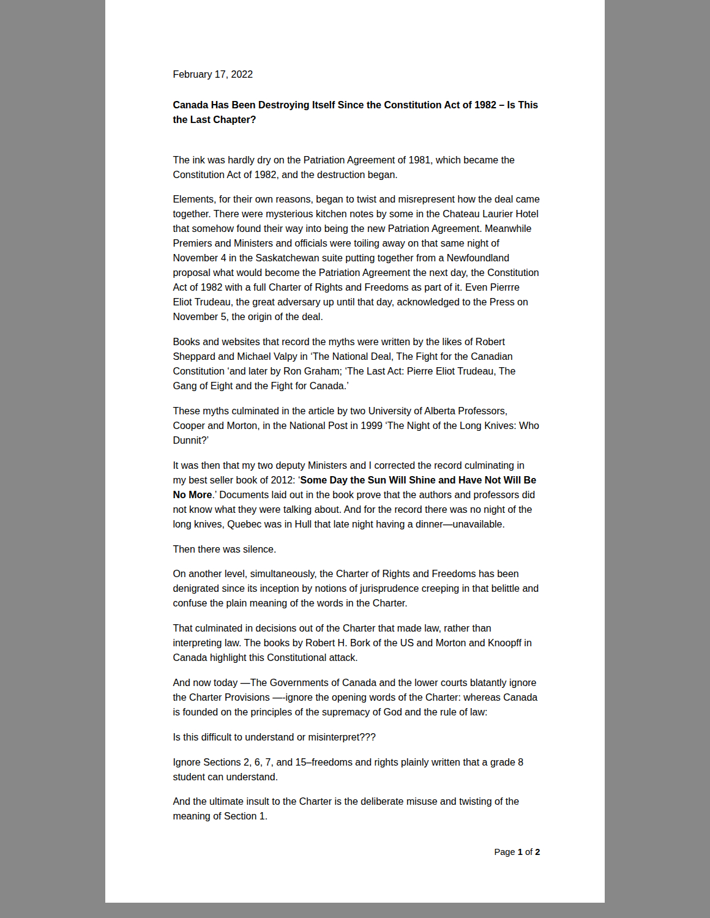February 17, 2022
Canada Has Been Destroying Itself Since the Constitution Act of 1982 – Is This the Last Chapter?
The ink was hardly dry on the Patriation Agreement of 1981, which became the Constitution Act of 1982, and the destruction began.
Elements, for their own reasons, began to twist and misrepresent how the deal came together. There were mysterious kitchen notes by some in the Chateau Laurier Hotel that somehow found their way into being the new Patriation Agreement. Meanwhile Premiers and Ministers and officials were toiling away on that same night of November 4 in the Saskatchewan suite putting together from a Newfoundland proposal what would become the Patriation Agreement the next day, the Constitution Act of 1982 with a full Charter of Rights and Freedoms as part of it. Even Pierrre Eliot Trudeau, the great adversary up until that day, acknowledged to the Press on November 5, the origin of the deal.
Books and websites that record the myths were written by the likes of Robert Sheppard and Michael Valpy in ‘The National Deal, The Fight for the Canadian Constitution ‘and later by Ron Graham; ‘The Last Act: Pierre Eliot Trudeau, The Gang of Eight and the Fight for Canada.’
These myths culminated in the article by two University of Alberta Professors, Cooper and Morton, in the National Post in 1999 ‘The Night of the Long Knives: Who Dunnit?’
It was then that my two deputy Ministers and I corrected the record culminating in my best seller book of 2012: ‘Some Day the Sun Will Shine and Have Not Will Be No More.’ Documents laid out in the book prove that the authors and professors did not know what they were talking about. And for the record there was no night of the long knives, Quebec was in Hull that late night having a dinner—unavailable.
Then there was silence.
On another level, simultaneously, the Charter of Rights and Freedoms has been denigrated since its inception by notions of jurisprudence creeping in that belittle and confuse the plain meaning of the words in the Charter.
That culminated in decisions out of the Charter that made law, rather than interpreting law. The books by Robert H. Bork of the US and Morton and Knoopff in Canada highlight this Constitutional attack.
And now today —The Governments of Canada and the lower courts blatantly ignore the Charter Provisions —-ignore the opening words of the Charter: whereas Canada is founded on the principles of the supremacy of God and the rule of law:
Is this difficult to understand or misinterpret???
Ignore Sections 2, 6, 7, and 15–freedoms and rights plainly written that a grade 8 student can understand.
And the ultimate insult to the Charter is the deliberate misuse and twisting of the meaning of Section 1.
Page 1 of 2